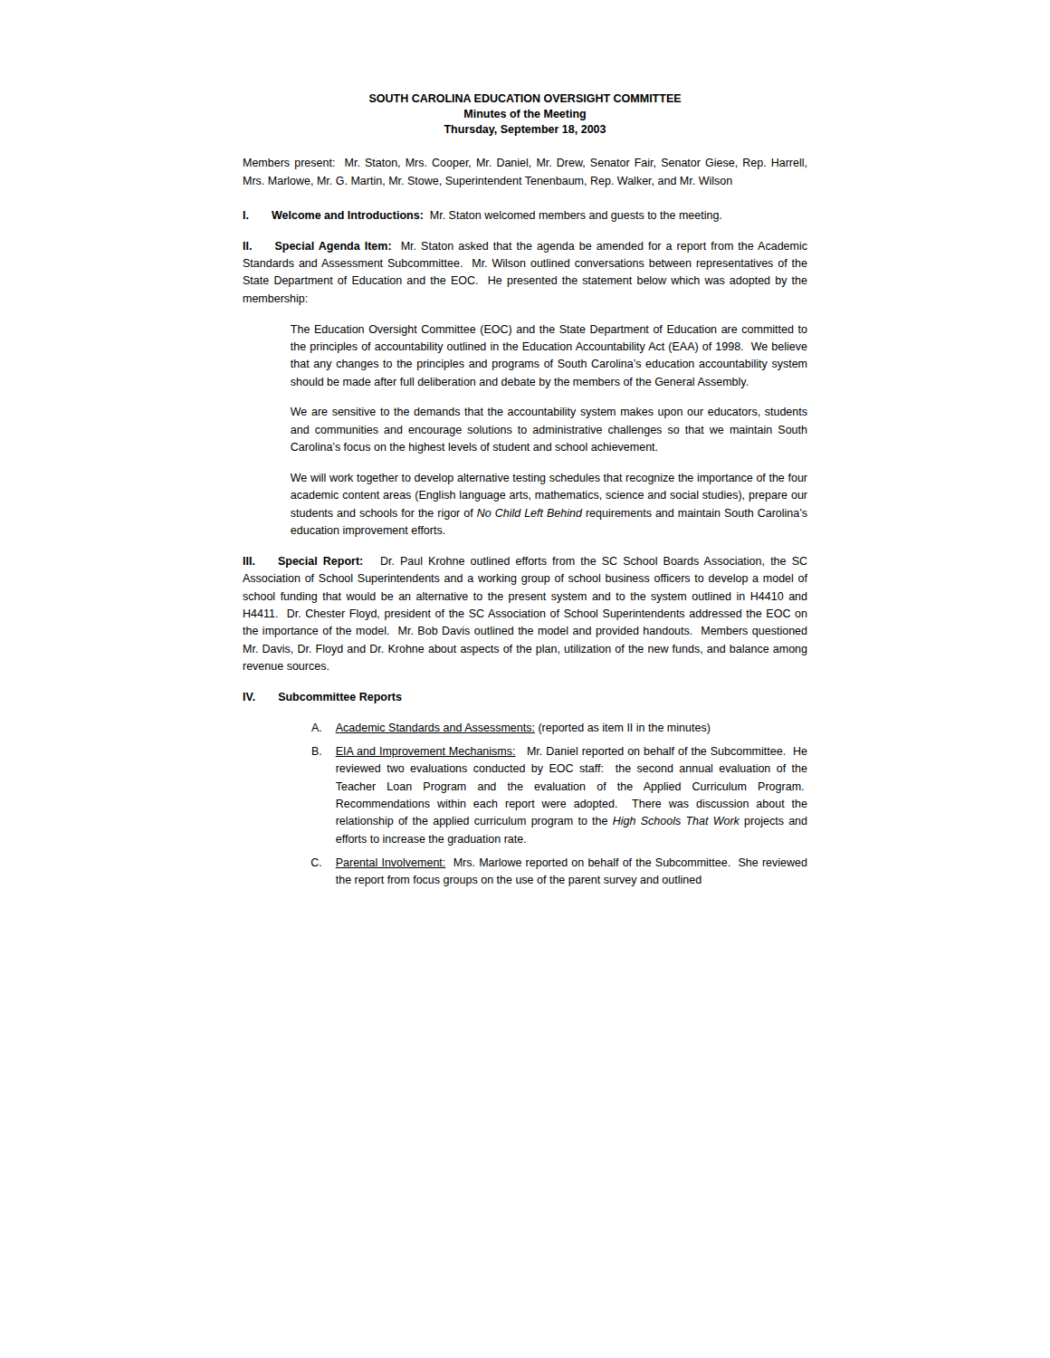SOUTH CAROLINA EDUCATION OVERSIGHT COMMITTEE Minutes of the Meeting Thursday, September 18, 2003
Members present: Mr. Staton, Mrs. Cooper, Mr. Daniel, Mr. Drew, Senator Fair, Senator Giese, Rep. Harrell, Mrs. Marlowe, Mr. G. Martin, Mr. Stowe, Superintendent Tenenbaum, Rep. Walker, and Mr. Wilson
I.  Welcome and Introductions: Mr. Staton welcomed members and guests to the meeting.
II.  Special Agenda Item: Mr. Staton asked that the agenda be amended for a report from the Academic Standards and Assessment Subcommittee. Mr. Wilson outlined conversations between representatives of the State Department of Education and the EOC. He presented the statement below which was adopted by the membership:
The Education Oversight Committee (EOC) and the State Department of Education are committed to the principles of accountability outlined in the Education Accountability Act (EAA) of 1998. We believe that any changes to the principles and programs of South Carolina’s education accountability system should be made after full deliberation and debate by the members of the General Assembly.
We are sensitive to the demands that the accountability system makes upon our educators, students and communities and encourage solutions to administrative challenges so that we maintain South Carolina’s focus on the highest levels of student and school achievement.
We will work together to develop alternative testing schedules that recognize the importance of the four academic content areas (English language arts, mathematics, science and social studies), prepare our students and schools for the rigor of No Child Left Behind requirements and maintain South Carolina’s education improvement efforts.
III.  Special Report:  Dr. Paul Krohne outlined efforts from the SC School Boards Association, the SC Association of School Superintendents and a working group of school business officers to develop a model of school funding that would be an alternative to the present system and to the system outlined in H4410 and H4411. Dr. Chester Floyd, president of the SC Association of School Superintendents addressed the EOC on the importance of the model. Mr. Bob Davis outlined the model and provided handouts. Members questioned Mr. Davis, Dr. Floyd and Dr. Krohne about aspects of the plan, utilization of the new funds, and balance among revenue sources.
IV.  Subcommittee Reports
Academic Standards and Assessments: (reported as item II in the minutes)
EIA and Improvement Mechanisms: Mr. Daniel reported on behalf of the Subcommittee. He reviewed two evaluations conducted by EOC staff: the second annual evaluation of the Teacher Loan Program and the evaluation of the Applied Curriculum Program. Recommendations within each report were adopted. There was discussion about the relationship of the applied curriculum program to the High Schools That Work projects and efforts to increase the graduation rate.
Parental Involvement: Mrs. Marlowe reported on behalf of the Subcommittee. She reviewed the report from focus groups on the use of the parent survey and outlined